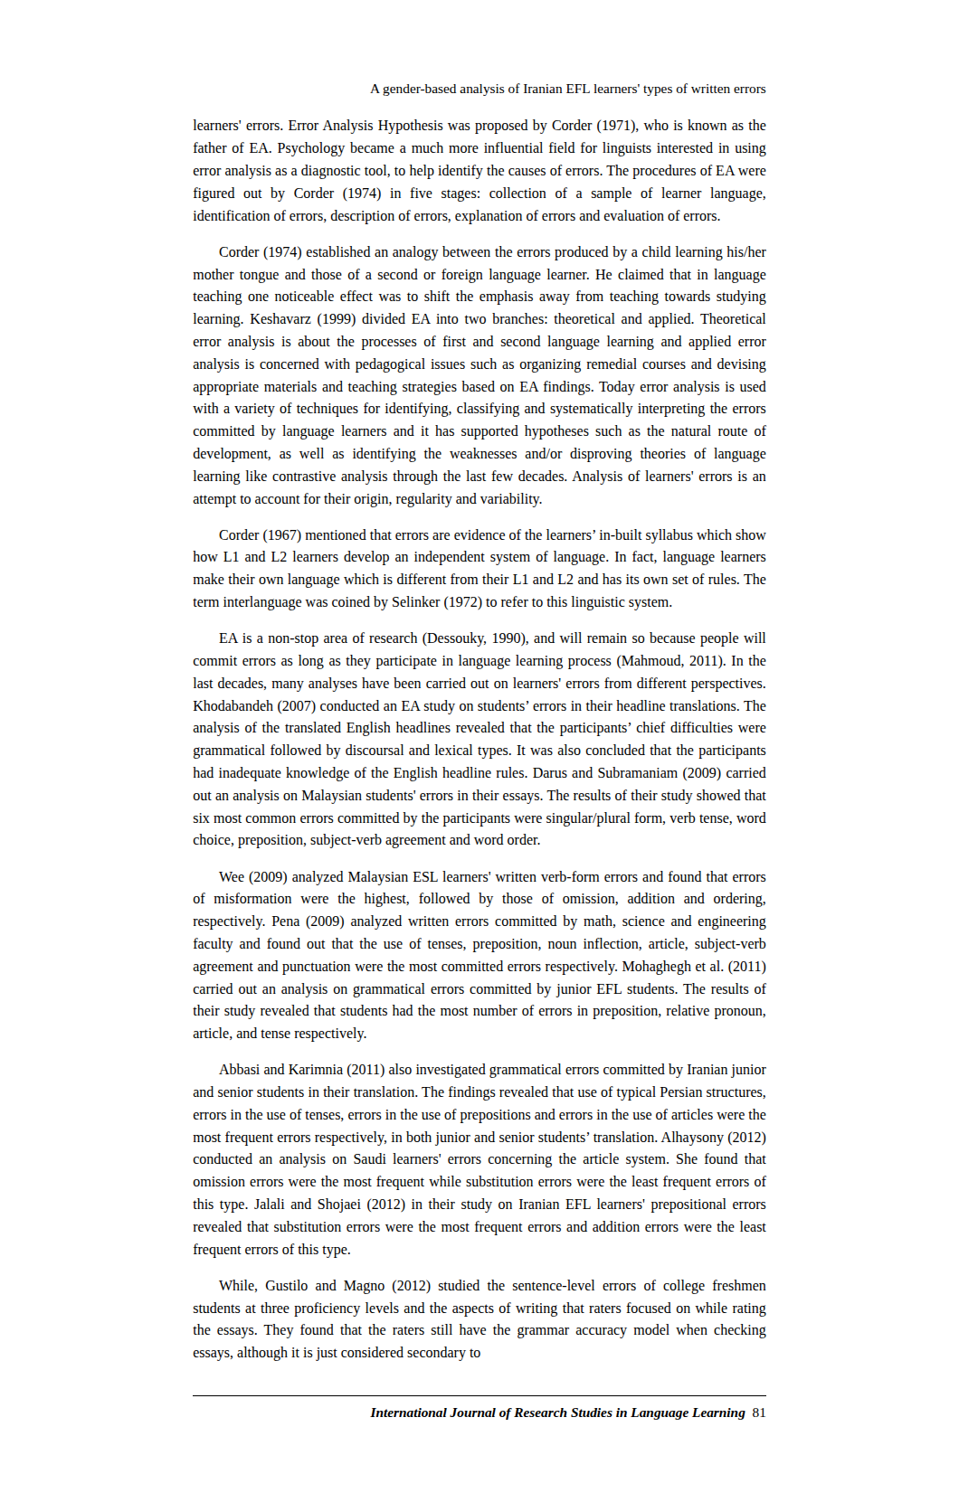A gender-based analysis of Iranian EFL learners' types of written errors
learners' errors. Error Analysis Hypothesis was proposed by Corder (1971), who is known as the father of EA. Psychology became a much more influential field for linguists interested in using error analysis as a diagnostic tool, to help identify the causes of errors. The procedures of EA were figured out by Corder (1974) in five stages: collection of a sample of learner language, identification of errors, description of errors, explanation of errors and evaluation of errors.
Corder (1974) established an analogy between the errors produced by a child learning his/her mother tongue and those of a second or foreign language learner. He claimed that in language teaching one noticeable effect was to shift the emphasis away from teaching towards studying learning. Keshavarz (1999) divided EA into two branches: theoretical and applied. Theoretical error analysis is about the processes of first and second language learning and applied error analysis is concerned with pedagogical issues such as organizing remedial courses and devising appropriate materials and teaching strategies based on EA findings. Today error analysis is used with a variety of techniques for identifying, classifying and systematically interpreting the errors committed by language learners and it has supported hypotheses such as the natural route of development, as well as identifying the weaknesses and/or disproving theories of language learning like contrastive analysis through the last few decades. Analysis of learners' errors is an attempt to account for their origin, regularity and variability.
Corder (1967) mentioned that errors are evidence of the learners’ in-built syllabus which show how L1 and L2 learners develop an independent system of language. In fact, language learners make their own language which is different from their L1 and L2 and has its own set of rules. The term interlanguage was coined by Selinker (1972) to refer to this linguistic system.
EA is a non-stop area of research (Dessouky, 1990), and will remain so because people will commit errors as long as they participate in language learning process (Mahmoud, 2011). In the last decades, many analyses have been carried out on learners' errors from different perspectives. Khodabandeh (2007) conducted an EA study on students’ errors in their headline translations. The analysis of the translated English headlines revealed that the participants’ chief difficulties were grammatical followed by discoursal and lexical types. It was also concluded that the participants had inadequate knowledge of the English headline rules. Darus and Subramaniam (2009) carried out an analysis on Malaysian students' errors in their essays. The results of their study showed that six most common errors committed by the participants were singular/plural form, verb tense, word choice, preposition, subject-verb agreement and word order.
Wee (2009) analyzed Malaysian ESL learners' written verb-form errors and found that errors of misformation were the highest, followed by those of omission, addition and ordering, respectively. Pena (2009) analyzed written errors committed by math, science and engineering faculty and found out that the use of tenses, preposition, noun inflection, article, subject-verb agreement and punctuation were the most committed errors respectively. Mohaghegh et al. (2011) carried out an analysis on grammatical errors committed by junior EFL students. The results of their study revealed that students had the most number of errors in preposition, relative pronoun, article, and tense respectively.
Abbasi and Karimnia (2011) also investigated grammatical errors committed by Iranian junior and senior students in their translation. The findings revealed that use of typical Persian structures, errors in the use of tenses, errors in the use of prepositions and errors in the use of articles were the most frequent errors respectively, in both junior and senior students’ translation. Alhaysony (2012) conducted an analysis on Saudi learners' errors concerning the article system. She found that omission errors were the most frequent while substitution errors were the least frequent errors of this type. Jalali and Shojaei (2012) in their study on Iranian EFL learners' prepositional errors revealed that substitution errors were the most frequent errors and addition errors were the least frequent errors of this type.
While, Gustilo and Magno (2012) studied the sentence-level errors of college freshmen students at three proficiency levels and the aspects of writing that raters focused on while rating the essays. They found that the raters still have the grammar accuracy model when checking essays, although it is just considered secondary to
International Journal of Research Studies in Language Learning 81